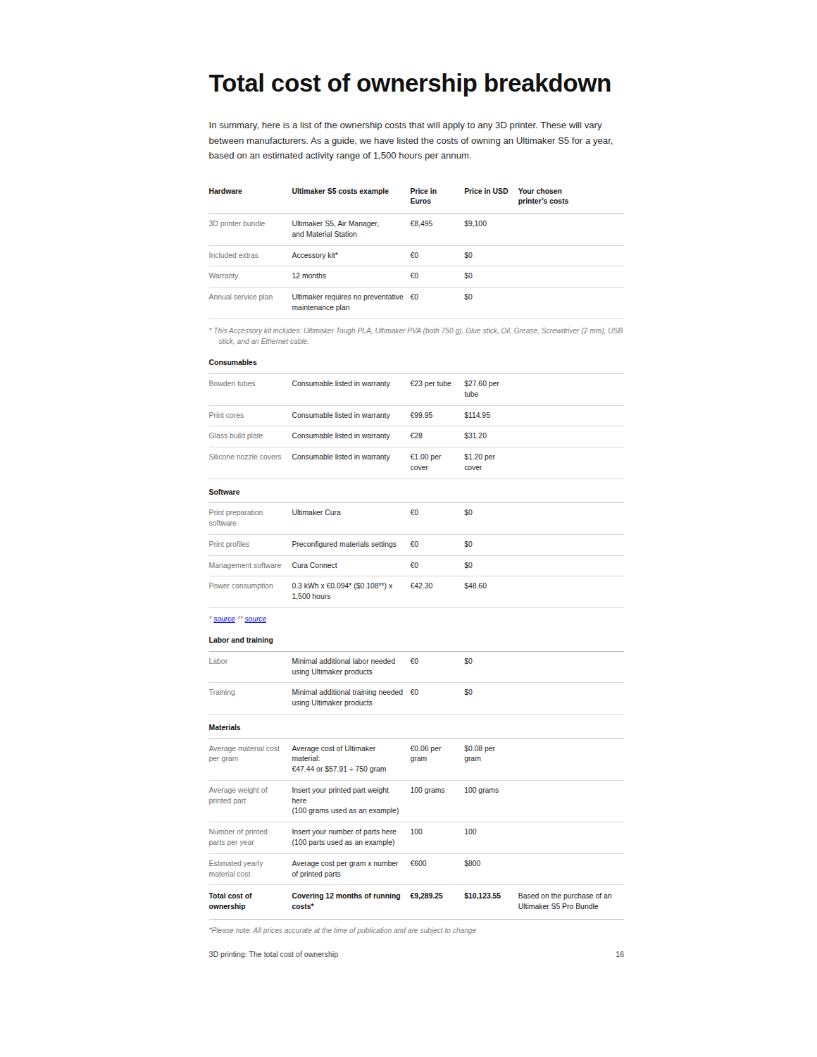Total cost of ownership breakdown
In summary, here is a list of the ownership costs that will apply to any 3D printer. These will vary between manufacturers. As a guide, we have listed the costs of owning an Ultimaker S5 for a year, based on an estimated activity range of 1,500 hours per annum.
| Hardware | Ultimaker S5 costs example | Price in Euros | Price in USD | Your chosen printer’s costs |
| --- | --- | --- | --- | --- |
| 3D printer bundle | Ultimaker S5, Air Manager, and Material Station | €8,495 | $9,100 | |
| Included extras | Accessory kit* | €0 | $0 | |
| Warranty | 12 months | €0 | $0 | |
| Annual service plan | Ultimaker requires no preventative maintenance plan | €0 | $0 | |
* This Accessory kit includes: Ultimaker Tough PLA, Ultimaker PVA (both 750 g), Glue stick, Oil, Grease, Screwdriver (2 mm), USB stick, and an Ethernet cable.
| Consumables |
| Bowden tubes | Consumable listed in warranty | €23 per tube | $27.60 per tube | |
| Print cores | Consumable listed in warranty | €99.95 | $114.95 | |
| Glass build plate | Consumable listed in warranty | €28 | $31.20 | |
| Silicone nozzle covers | Consumable listed in warranty | €1.00 per cover | $1.20 per cover | |
| Software |
| Print preparation software | Ultimaker Cura | €0 | $0 | |
| Print profiles | Preconfigured materials settings | €0 | $0 | |
| Management software | Cura Connect | €0 | $0 | |
| Power consumption | 0.3 kWh x €0.094* ($0.108**) x 1,500 hours | €42.30 | $48.60 | |
* source ** source
| Labor and training |
| Labor | Minimal additional labor needed using Ultimaker products | €0 | $0 | |
| Training | Minimal additional training needed using Ultimaker products | €0 | $0 | |
| Materials |
| Average material cost per gram | Average cost of Ultimaker material: €47.44 or $57.91 ÷ 750 gram | €0.06 per gram | $0.08 per gram | |
| Average weight of printed part | Insert your printed part weight here (100 grams used as an example) | 100 grams | 100 grams | |
| Number of printed parts per year | Insert your number of parts here (100 parts used as an example) | 100 | 100 | |
| Estimated yearly material cost | Average cost per gram x number of printed parts | €600 | $800 | |
| Total cost of ownership | Covering 12 months of running costs* | €9,289.25 | $10,123.55 | Based on the purchase of an Ultimaker S5 Pro Bundle |
*Please note: All prices accurate at the time of publication and are subject to change
3D printing: The total cost of ownership 16